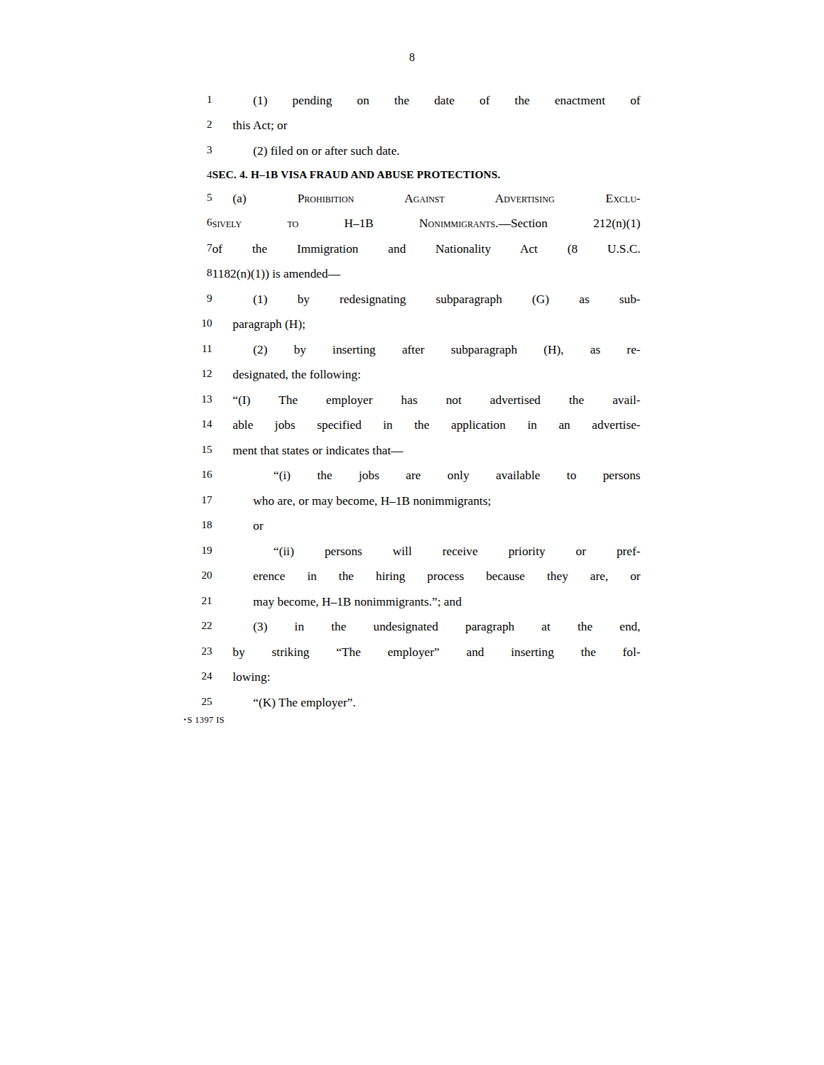8
| 1 | (1) pending on the date of the enactment of |
| 2 | this Act; or |
| 3 | (2) filed on or after such date. |
| 4 | SEC. 4. H–1B VISA FRAUD AND ABUSE PROTECTIONS. |
| 5 | (a) Prohibition Against Advertising Exclu- |
| 6 | sively to H–1B Nonimmigrants. —Section 212(n)(1) |
| 7 | of the Immigration and Nationality Act (8 U.S.C. |
| 8 | 1182(n)(1)) is amended— |
| 9 | (1) by redesignating subparagraph (G) as sub- |
| 10 | paragraph (H); |
| 11 | (2) by inserting after subparagraph (H), as re- |
| 12 | designated, the following: |
| 13 | “(I) The employer has not advertised the avail- |
| 14 | able jobs specified in the application in an advertise- |
| 15 | ment that states or indicates that— |
| 16 | “(i) the jobs are only available to persons |
| 17 | who are, or may become, H–1B nonimmigrants; |
| 18 | or |
| 19 | “(ii) persons will receive priority or pref- |
| 20 | erence in the hiring process because they are, or |
| 21 | may become, H–1B nonimmigrants.”; and |
| 22 | (3) in the undesignated paragraph at the end, |
| 23 | by striking “The employer” and inserting the fol- |
| 24 | lowing: |
| 25 | “(K) The employer”. |
•S 1397 IS